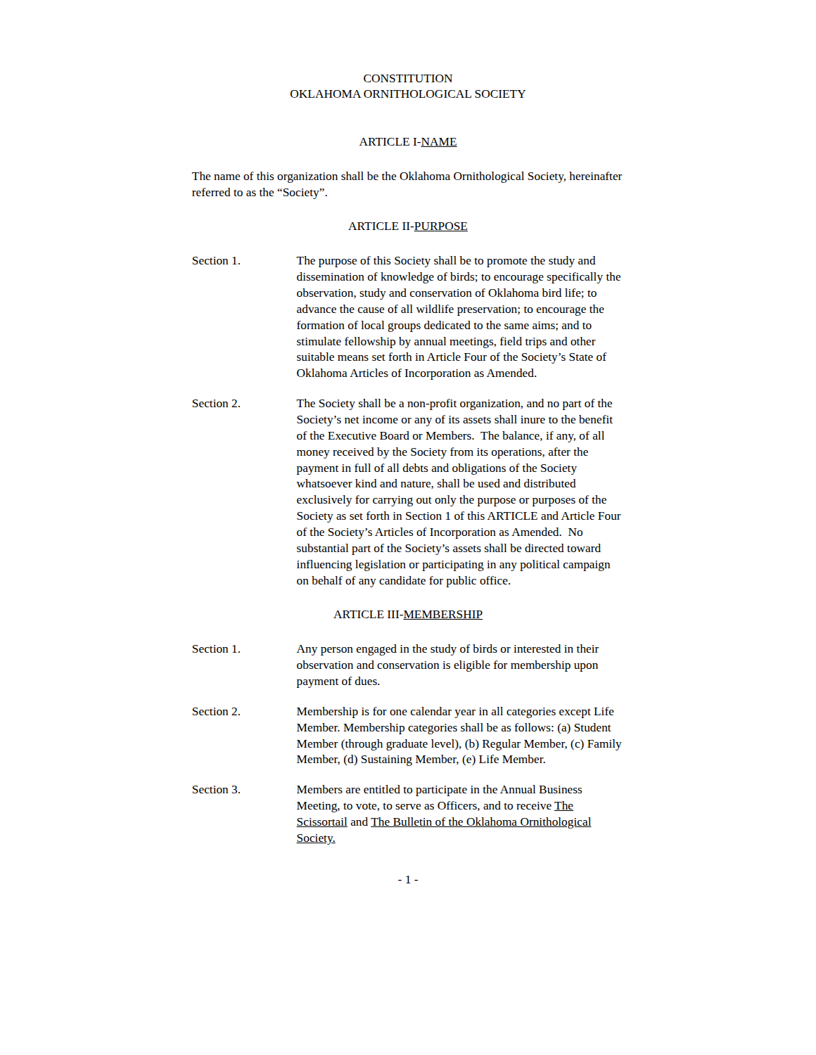CONSTITUTION OKLAHOMA ORNITHOLOGICAL SOCIETY
ARTICLE I-NAME
The name of this organization shall be the Oklahoma Ornithological Society, hereinafter referred to as the “Society”.
ARTICLE II-PURPOSE
| Section 1. | The purpose of this Society shall be to promote the study and dissemination of knowledge of birds; to encourage specifically the observation, study and conservation of Oklahoma bird life; to advance the cause of all wildlife preservation; to encourage the formation of local groups dedicated to the same aims; and to stimulate fellowship by annual meetings, field trips and other suitable means set forth in Article Four of the Society’s State of Oklahoma Articles of Incorporation as Amended. |
| Section 2. | The Society shall be a non-profit organization, and no part of the Society’s net income or any of its assets shall inure to the benefit of the Executive Board or Members. The balance, if any, of all money received by the Society from its operations, after the payment in full of all debts and obligations of the Society whatsoever kind and nature, shall be used and distributed exclusively for carrying out only the purpose or purposes of the Society as set forth in Section 1 of this ARTICLE and Article Four of the Society’s Articles of Incorporation as Amended. No substantial part of the Society’s assets shall be directed toward influencing legislation or participating in any political campaign on behalf of any candidate for public office. |
ARTICLE III-MEMBERSHIP
| Section 1. | Any person engaged in the study of birds or interested in their observation and conservation is eligible for membership upon payment of dues. |
| Section 2. | Membership is for one calendar year in all categories except Life Member. Membership categories shall be as follows: (a) Student Member (through graduate level), (b) Regular Member, (c) Family Member, (d) Sustaining Member, (e) Life Member. |
| Section 3. | Members are entitled to participate in the Annual Business Meeting, to vote, to serve as Officers, and to receive The Scissortail and The Bulletin of the Oklahoma Ornithological Society. |
- 1 -